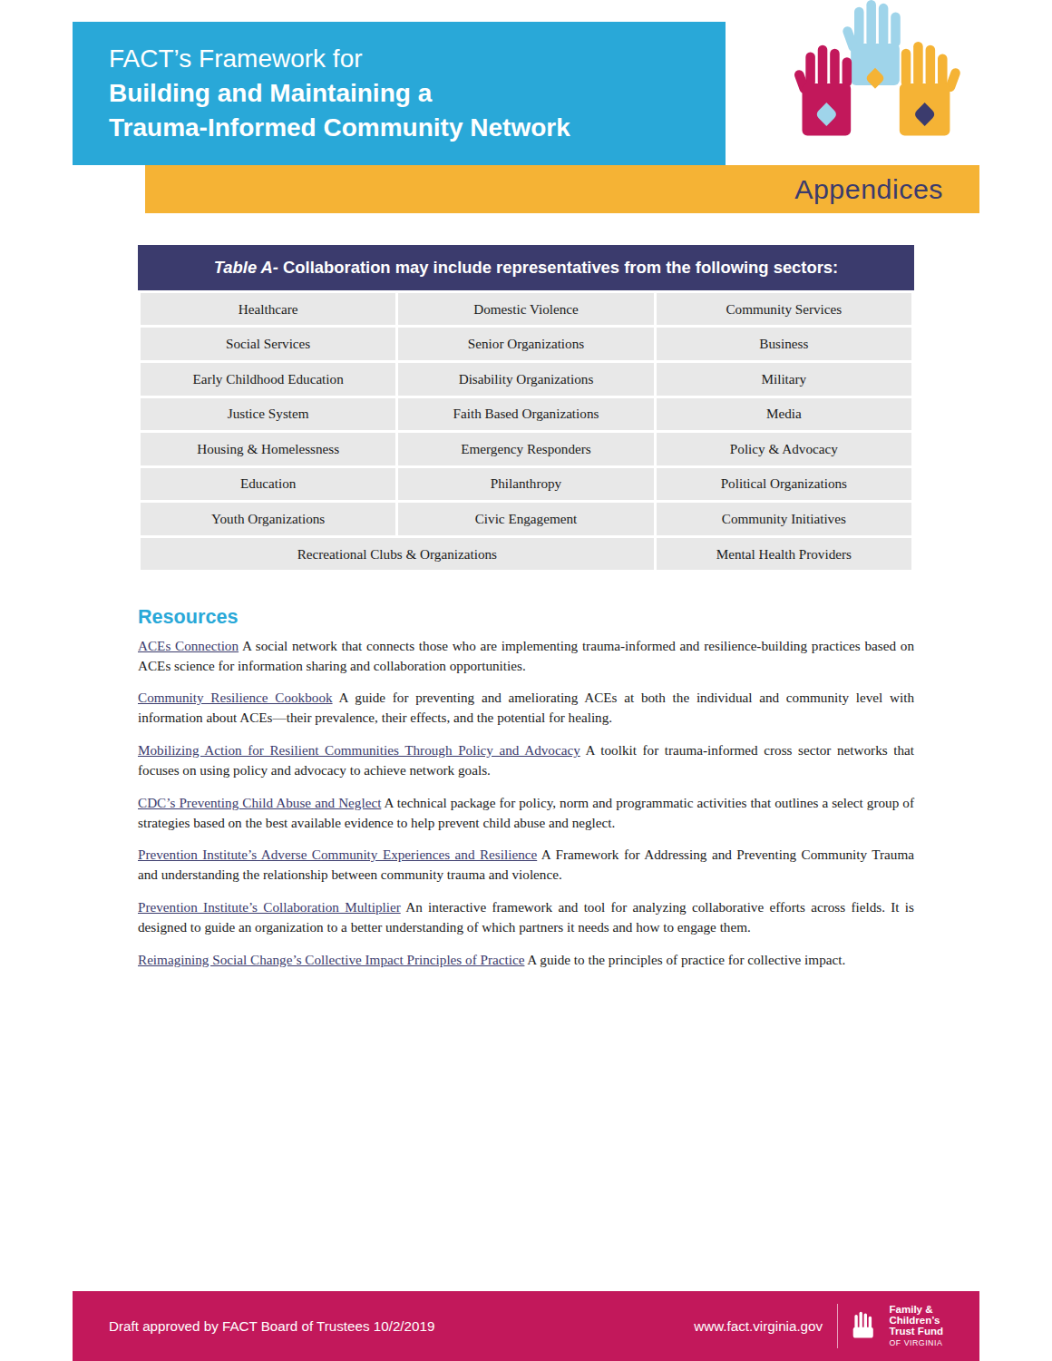FACT’s Framework for Building and Maintaining a Trauma-Informed Community Network
Appendices
Table A- Collaboration may include representatives from the following sectors:
| Healthcare | Domestic Violence | Community Services |
| Social Services | Senior Organizations | Business |
| Early Childhood Education | Disability Organizations | Military |
| Justice System | Faith Based Organizations | Media |
| Housing & Homelessness | Emergency Responders | Policy & Advocacy |
| Education | Philanthropy | Political Organizations |
| Youth Organizations | Civic Engagement | Community Initiatives |
| Recreational Clubs & Organizations | Mental Health Providers |
Resources
ACEs Connection A social network that connects those who are implementing trauma-informed and resilience-building practices based on ACEs science for information sharing and collaboration opportunities.
Community Resilience Cookbook A guide for preventing and ameliorating ACEs at both the individual and community level with information about ACEs—their prevalence, their effects, and the potential for healing.
Mobilizing Action for Resilient Communities Through Policy and Advocacy A toolkit for trauma-informed cross sector networks that focuses on using policy and advocacy to achieve network goals.
CDC’s Preventing Child Abuse and Neglect A technical package for policy, norm and programmatic activities that outlines a select group of strategies based on the best available evidence to help prevent child abuse and neglect.
Prevention Institute’s Adverse Community Experiences and Resilience A Framework for Addressing and Preventing Community Trauma and understanding the relationship between community trauma and violence.
Prevention Institute’s Collaboration Multiplier An interactive framework and tool for analyzing collaborative efforts across fields. It is designed to guide an organization to a better understanding of which partners it needs and how to engage them.
Reimagining Social Change’s Collective Impact Principles of Practice A guide to the principles of practice for collective impact.
Draft approved by FACT Board of Trustees 10/2/2019
www.fact.virginia.gov
Family &
Children’s
Trust Fund
OF VIRGINIA